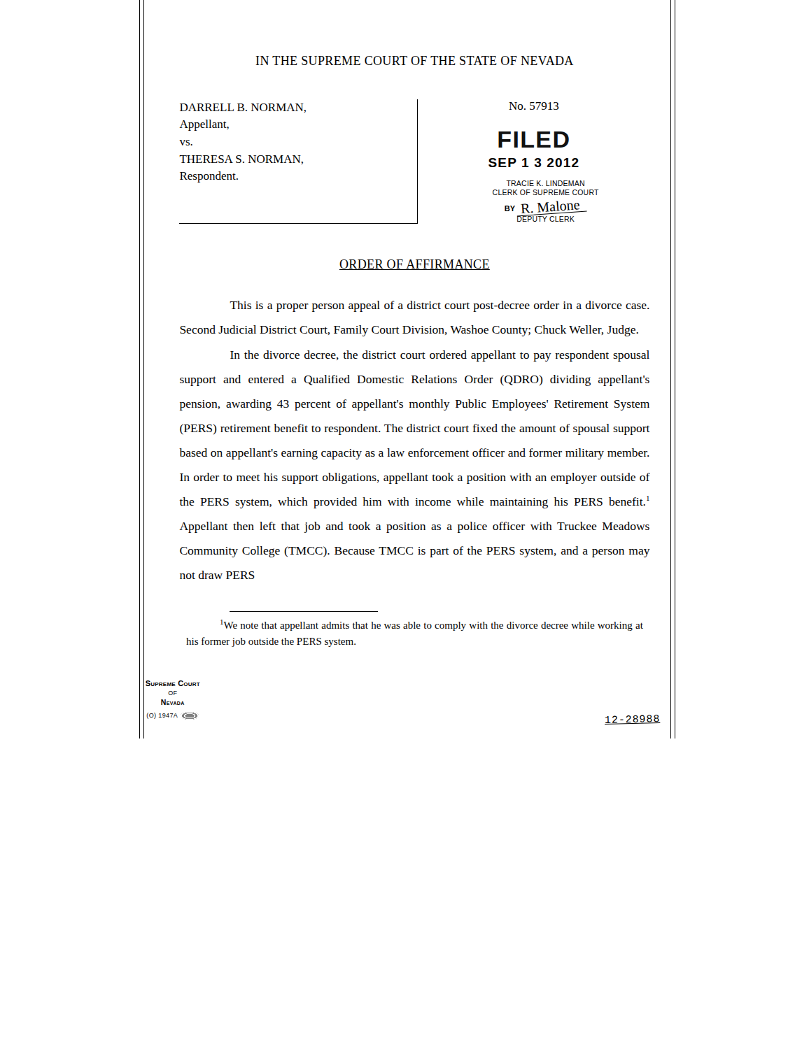IN THE SUPREME COURT OF THE STATE OF NEVADA
| DARRELL B. NORMAN, Appellant, vs. THERESA S. NORMAN, Respondent. | No. 57913 FILED SEP 1 3 2012 TRACIE K. LINDEMAN CLERK OF SUPREME COURT BY R. Malone DEPUTY CLERK |
ORDER OF AFFIRMANCE
This is a proper person appeal of a district court post-decree order in a divorce case. Second Judicial District Court, Family Court Division, Washoe County; Chuck Weller, Judge.
In the divorce decree, the district court ordered appellant to pay respondent spousal support and entered a Qualified Domestic Relations Order (QDRO) dividing appellant's pension, awarding 43 percent of appellant's monthly Public Employees' Retirement System (PERS) retirement benefit to respondent. The district court fixed the amount of spousal support based on appellant's earning capacity as a law enforcement officer and former military member. In order to meet his support obligations, appellant took a position with an employer outside of the PERS system, which provided him with income while maintaining his PERS benefit.1 Appellant then left that job and took a position as a police officer with Truckee Meadows Community College (TMCC). Because TMCC is part of the PERS system, and a person may not draw PERS
1We note that appellant admits that he was able to comply with the divorce decree while working at his former job outside the PERS system.
Supreme Court
OF
Nevada
(O) 1947A
12-28988